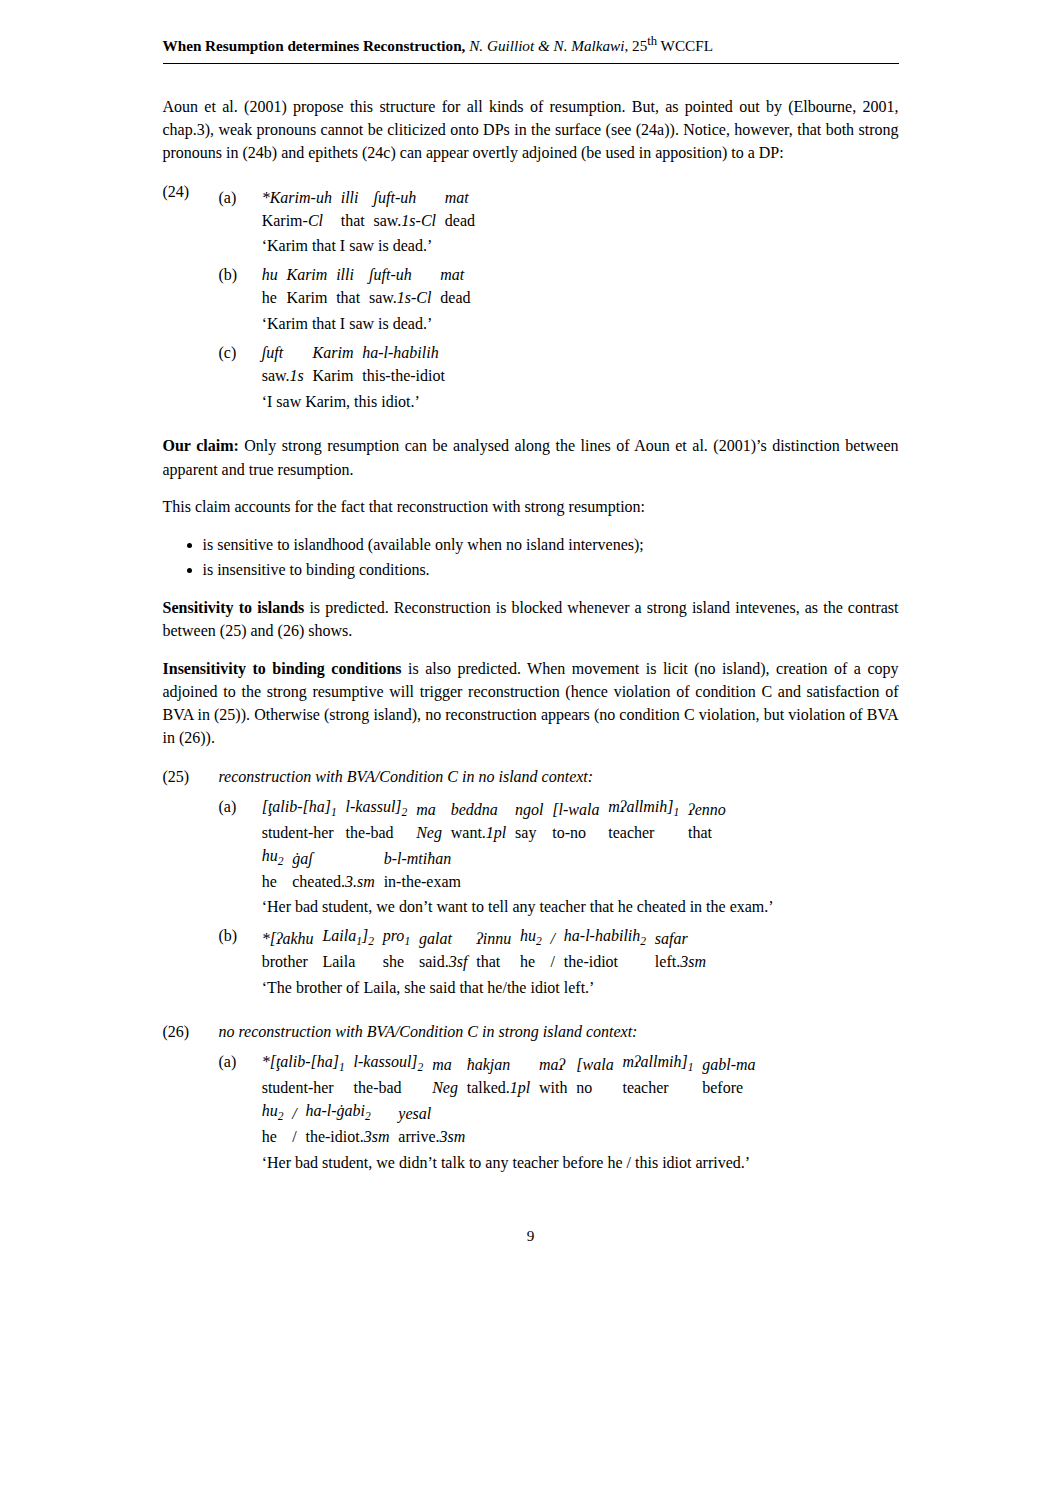When Resumption determines Reconstruction, N. Guilliot & N. Malkawi, 25th WCCFL
Aoun et al. (2001) propose this structure for all kinds of resumption. But, as pointed out by (Elbourne, 2001, chap.3), weak pronouns cannot be cliticized onto DPs in the surface (see (24a)). Notice, however, that both strong pronouns in (24b) and epithets (24c) can appear overtly adjoined (be used in apposition) to a DP:
(24)
(a)
*Karim-uh
illi
ʃuft-uh
mat
Karim-Cl
that
saw.1s-Cl
dead
‘Karim that I saw is dead.’
(b)
hu
Karim
illi
ʃuft-uh
mat
he
Karim
that
saw.1s-Cl
dead
‘Karim that I saw is dead.’
(c)
ʃuft
Karim
ha-l-habilih
saw.1s
Karim
this-the-idiot
‘I saw Karim, this idiot.’
Our claim: Only strong resumption can be analysed along the lines of Aoun et al. (2001)’s distinction between apparent and true resumption.
This claim accounts for the fact that reconstruction with strong resumption:
is sensitive to islandhood (available only when no island intervenes);
is insensitive to binding conditions.
Sensitivity to islands is predicted. Reconstruction is blocked whenever a strong island intevenes, as the contrast between (25) and (26) shows.
Insensitivity to binding conditions is also predicted. When movement is licit (no island), creation of a copy adjoined to the strong resumptive will trigger reconstruction (hence violation of condition C and satisfaction of BVA in (25)). Otherwise (strong island), no reconstruction appears (no condition C violation, but violation of BVA in (26)).
(25)
reconstruction with BVA/Condition C in no island context:
(a)
[ţalib-[ha]1
l-kassul]2
ma
beddna
ngol
[l-wala
mʔallmih]1
ʔenno
student-her
the-bad
Neg
want.1pl
say
to-no
teacher
that
hu2
ġaʃ
b-l-mtiħan
he
cheated.3.sm
in-the-exam
‘Her bad student, we don’t want to tell any teacher that he cheated in the exam.’
(b)
*[ʔakhu
Laila1]2
pro1
galat
ʔinnu
hu2
/
ha-l-habilih2
safar
brother
Laila
she
said.3sf
that
he
/
the-idiot
left.3sm
‘The brother of Laila, she said that he/the idiot left.’
(26)
no reconstruction with BVA/Condition C in strong island context:
(a)
*[ţalib-[ha]1
l-kassoul]2
ma
ħakjan
maʔ
[wala
mʔallmih]1
gabl-ma
student-her
the-bad
Neg
talked.1pl
with
no
teacher
before
hu2
/
ha-l-ġabi2
yesal
he
/
the-idiot.3sm
arrive.3sm
‘Her bad student, we didn’t talk to any teacher before he / this idiot arrived.’
9